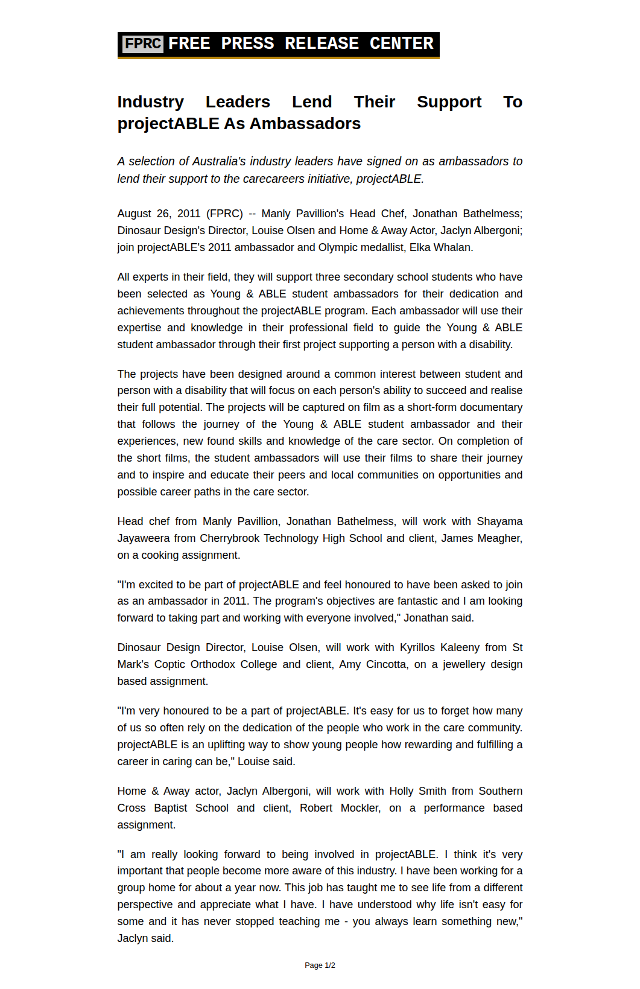FPRC FREE PRESS RELEASE CENTER
Industry Leaders Lend Their Support To projectABLE As Ambassadors
A selection of Australia's industry leaders have signed on as ambassadors to lend their support to the carecareers initiative, projectABLE.
August 26, 2011 (FPRC) -- Manly Pavillion's Head Chef, Jonathan Bathelmess; Dinosaur Design's Director, Louise Olsen and Home & Away Actor, Jaclyn Albergoni; join projectABLE's 2011 ambassador and Olympic medallist, Elka Whalan.
All experts in their field, they will support three secondary school students who have been selected as Young & ABLE student ambassadors for their dedication and achievements throughout the projectABLE program. Each ambassador will use their expertise and knowledge in their professional field to guide the Young & ABLE student ambassador through their first project supporting a person with a disability.
The projects have been designed around a common interest between student and person with a disability that will focus on each person's ability to succeed and realise their full potential. The projects will be captured on film as a short-form documentary that follows the journey of the Young & ABLE student ambassador and their experiences, new found skills and knowledge of the care sector. On completion of the short films, the student ambassadors will use their films to share their journey and to inspire and educate their peers and local communities on opportunities and possible career paths in the care sector.
Head chef from Manly Pavillion, Jonathan Bathelmess, will work with Shayama Jayaweera from Cherrybrook Technology High School and client, James Meagher, on a cooking assignment.
"I'm excited to be part of projectABLE and feel honoured to have been asked to join as an ambassador in 2011. The program's objectives are fantastic and I am looking forward to taking part and working with everyone involved," Jonathan said.
Dinosaur Design Director, Louise Olsen, will work with Kyrillos Kaleeny from St Mark's Coptic Orthodox College and client, Amy Cincotta, on a jewellery design based assignment.
"I'm very honoured to be a part of projectABLE. It's easy for us to forget how many of us so often rely on the dedication of the people who work in the care community. projectABLE is an uplifting way to show young people how rewarding and fulfilling a career in caring can be," Louise said.
Home & Away actor, Jaclyn Albergoni, will work with Holly Smith from Southern Cross Baptist School and client, Robert Mockler, on a performance based assignment.
"I am really looking forward to being involved in projectABLE. I think it's very important that people become more aware of this industry. I have been working for a group home for about a year now. This job has taught me to see life from a different perspective and appreciate what I have. I have understood why life isn't easy for some and it has never stopped teaching me - you always learn something new," Jaclyn said.
Page 1/2